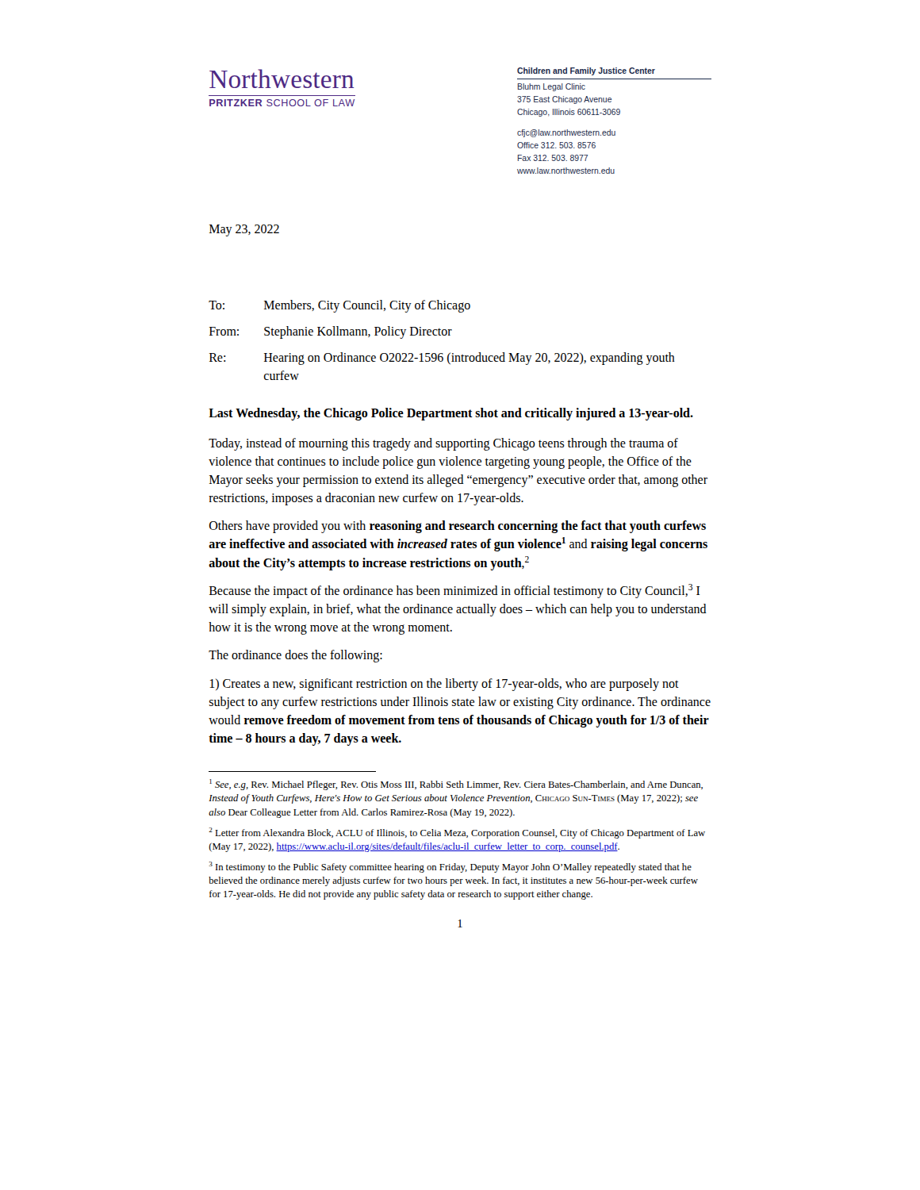Northwestern
PRITZKER SCHOOL OF LAW
Children and Family Justice Center
Bluhm Legal Clinic
375 East Chicago Avenue
Chicago, Illinois 60611-3069
cfjc@law.northwestern.edu
Office 312. 503. 8576
Fax 312. 503. 8977
www.law.northwestern.edu
May 23, 2022
| To: | Members, City Council, City of Chicago |
| From: | Stephanie Kollmann, Policy Director |
| Re: | Hearing on Ordinance O2022-1596 (introduced May 20, 2022), expanding youth curfew |
Last Wednesday, the Chicago Police Department shot and critically injured a 13-year-old.
Today, instead of mourning this tragedy and supporting Chicago teens through the trauma of violence that continues to include police gun violence targeting young people, the Office of the Mayor seeks your permission to extend its alleged “emergency” executive order that, among other restrictions, imposes a draconian new curfew on 17-year-olds.
Others have provided you with reasoning and research concerning the fact that youth curfews are ineffective and associated with increased rates of gun violence1 and raising legal concerns about the City’s attempts to increase restrictions on youth,2
Because the impact of the ordinance has been minimized in official testimony to City Council,3 I will simply explain, in brief, what the ordinance actually does – which can help you to understand how it is the wrong move at the wrong moment.
The ordinance does the following:
1) Creates a new, significant restriction on the liberty of 17-year-olds, who are purposely not subject to any curfew restrictions under Illinois state law or existing City ordinance. The ordinance would remove freedom of movement from tens of thousands of Chicago youth for 1/3 of their time – 8 hours a day, 7 days a week.
1 See, e.g, Rev. Michael Pfleger, Rev. Otis Moss III, Rabbi Seth Limmer, Rev. Ciera Bates-Chamberlain, and Arne Duncan, Instead of Youth Curfews, Here's How to Get Serious about Violence Prevention, Chicago Sun-Times (May 17, 2022); see also Dear Colleague Letter from Ald. Carlos Ramirez-Rosa (May 19, 2022).
2 Letter from Alexandra Block, ACLU of Illinois, to Celia Meza, Corporation Counsel, City of Chicago Department of Law (May 17, 2022), https://www.aclu-il.org/sites/default/files/aclu-il_curfew_letter_to_corp._counsel.pdf.
3 In testimony to the Public Safety committee hearing on Friday, Deputy Mayor John O’Malley repeatedly stated that he believed the ordinance merely adjusts curfew for two hours per week. In fact, it institutes a new 56-hour-per-week curfew for 17-year-olds. He did not provide any public safety data or research to support either change.
1